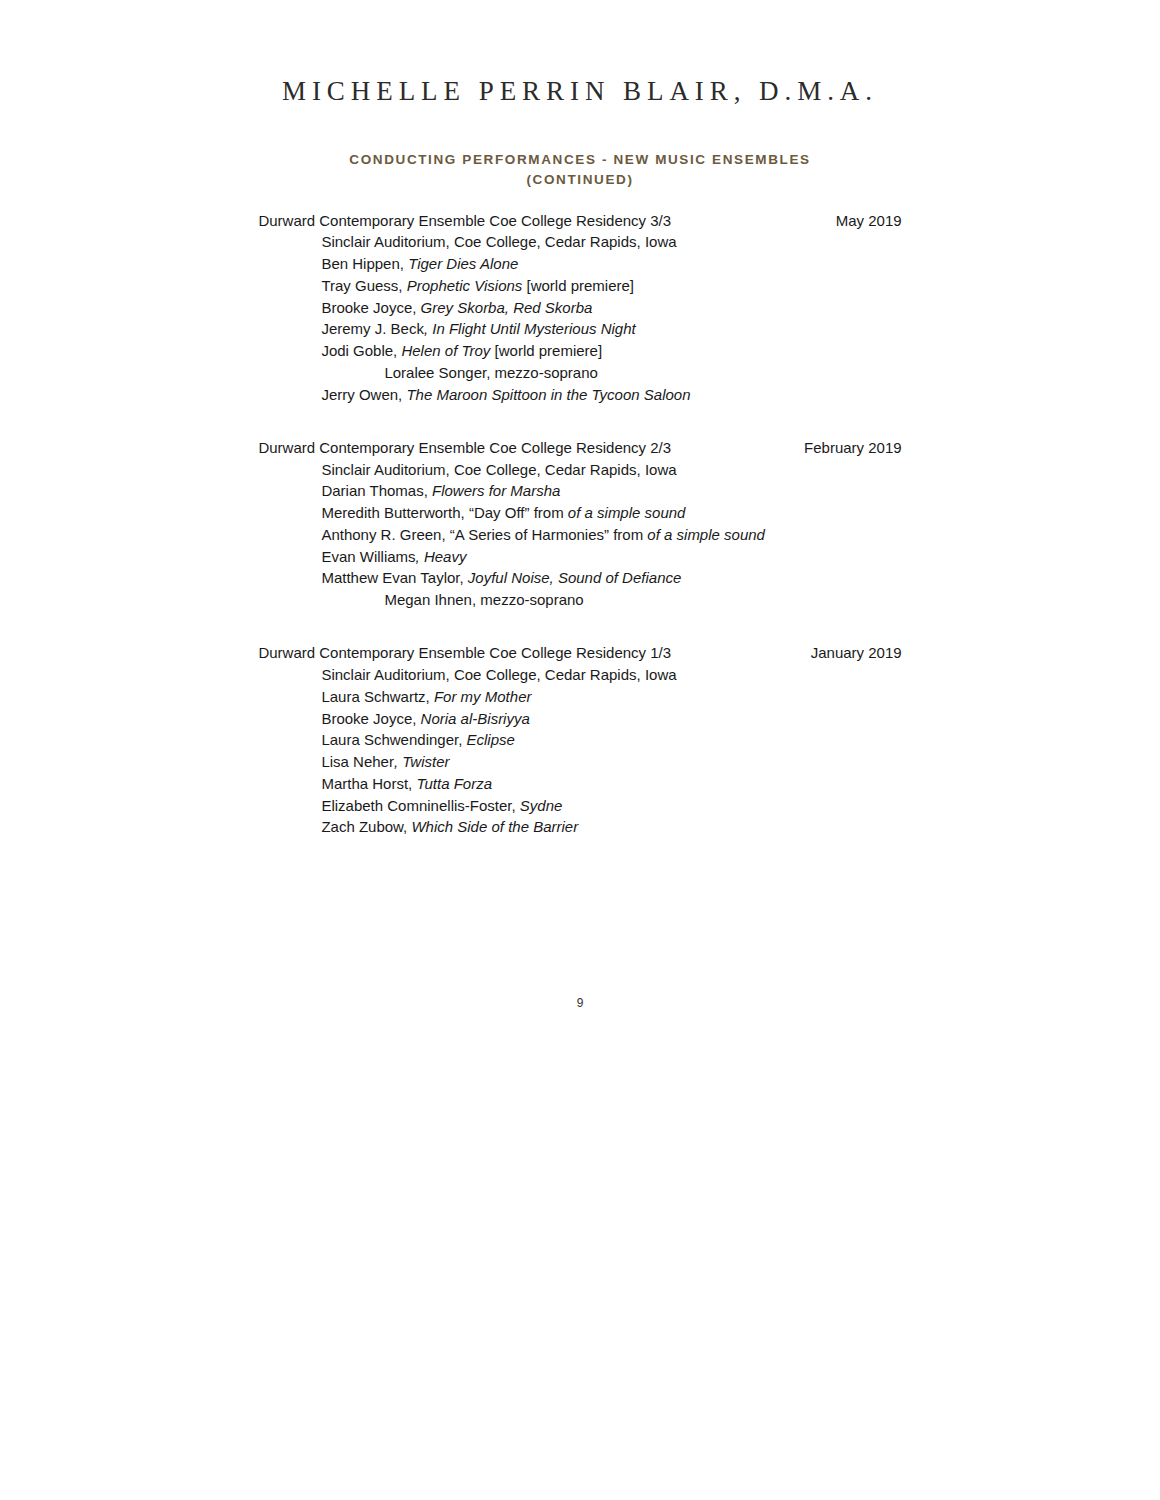Michelle Perrin Blair, D.M.A.
Conducting Performances - New Music Ensembles
(Continued)
Durward Contemporary Ensemble Coe College Residency 3/3
May 2019
Sinclair Auditorium, Coe College, Cedar Rapids, Iowa
Ben Hippen, Tiger Dies Alone
Tray Guess, Prophetic Visions [world premiere]
Brooke Joyce, Grey Skorba, Red Skorba
Jeremy J. Beck, In Flight Until Mysterious Night
Jodi Goble, Helen of Troy [world premiere]
Loralee Songer, mezzo-soprano
Jerry Owen, The Maroon Spittoon in the Tycoon Saloon
Durward Contemporary Ensemble Coe College Residency 2/3
February 2019
Sinclair Auditorium, Coe College, Cedar Rapids, Iowa
Darian Thomas, Flowers for Marsha
Meredith Butterworth, “Day Off” from of a simple sound
Anthony R. Green, “A Series of Harmonies” from of a simple sound
Evan Williams, Heavy
Matthew Evan Taylor, Joyful Noise, Sound of Defiance
Megan Ihnen, mezzo-soprano
Durward Contemporary Ensemble Coe College Residency 1/3
January 2019
Sinclair Auditorium, Coe College, Cedar Rapids, Iowa
Laura Schwartz, For my Mother
Brooke Joyce, Noria al-Bisriyya
Laura Schwendinger, Eclipse
Lisa Neher, Twister
Martha Horst, Tutta Forza
Elizabeth Comninellis-Foster, Sydne
Zach Zubow, Which Side of the Barrier
9